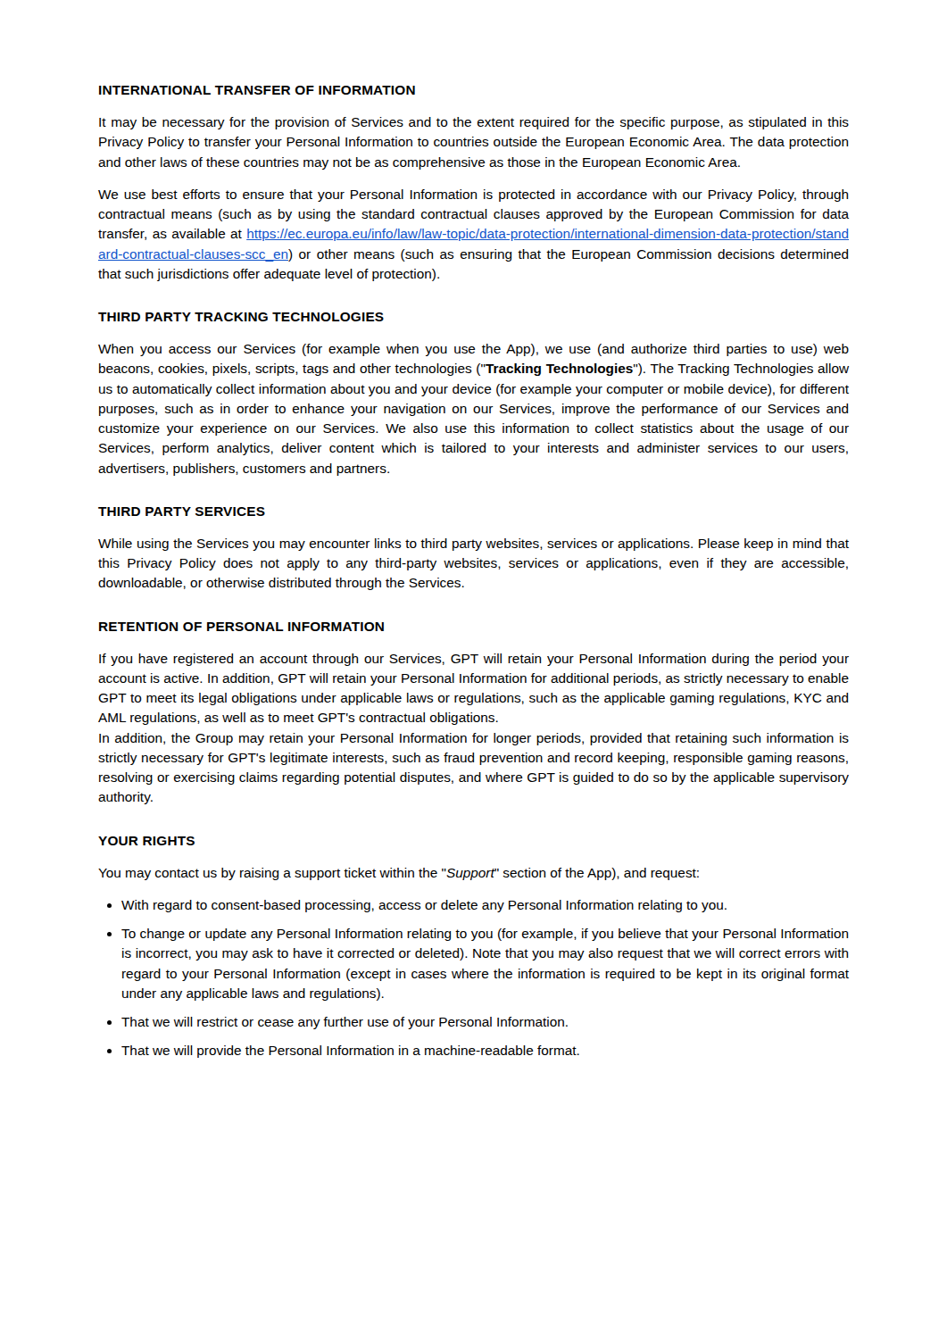International Transfer of Information
It may be necessary for the provision of Services and to the extent required for the specific purpose, as stipulated in this Privacy Policy to transfer your Personal Information to countries outside the European Economic Area. The data protection and other laws of these countries may not be as comprehensive as those in the European Economic Area.
We use best efforts to ensure that your Personal Information is protected in accordance with our Privacy Policy, through contractual means (such as by using the standard contractual clauses approved by the European Commission for data transfer, as available at https://ec.europa.eu/info/law/law-topic/data-protection/international-dimension-data-protection/standard-contractual-clauses-scc_en) or other means (such as ensuring that the European Commission decisions determined that such jurisdictions offer adequate level of protection).
Third Party Tracking Technologies
When you access our Services (for example when you use the App), we use (and authorize third parties to use) web beacons, cookies, pixels, scripts, tags and other technologies ("Tracking Technologies"). The Tracking Technologies allow us to automatically collect information about you and your device (for example your computer or mobile device), for different purposes, such as in order to enhance your navigation on our Services, improve the performance of our Services and customize your experience on our Services. We also use this information to collect statistics about the usage of our Services, perform analytics, deliver content which is tailored to your interests and administer services to our users, advertisers, publishers, customers and partners.
Third Party Services
While using the Services you may encounter links to third party websites, services or applications. Please keep in mind that this Privacy Policy does not apply to any third-party websites, services or applications, even if they are accessible, downloadable, or otherwise distributed through the Services.
Retention of Personal Information
If you have registered an account through our Services, GPT will retain your Personal Information during the period your account is active. In addition, GPT will retain your Personal Information for additional periods, as strictly necessary to enable GPT to meet its legal obligations under applicable laws or regulations, such as the applicable gaming regulations, KYC and AML regulations, as well as to meet GPT's contractual obligations.
In addition, the Group may retain your Personal Information for longer periods, provided that retaining such information is strictly necessary for GPT's legitimate interests, such as fraud prevention and record keeping, responsible gaming reasons, resolving or exercising claims regarding potential disputes, and where GPT is guided to do so by the applicable supervisory authority.
Your Rights
You may contact us by raising a support ticket within the "Support" section of the App), and request:
With regard to consent-based processing, access or delete any Personal Information relating to you.
To change or update any Personal Information relating to you (for example, if you believe that your Personal Information is incorrect, you may ask to have it corrected or deleted). Note that you may also request that we will correct errors with regard to your Personal Information (except in cases where the information is required to be kept in its original format under any applicable laws and regulations).
That we will restrict or cease any further use of your Personal Information.
That we will provide the Personal Information in a machine-readable format.